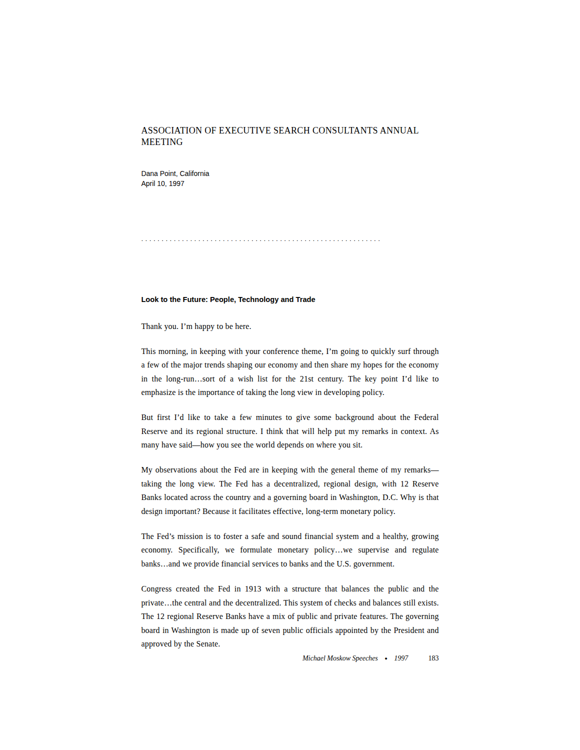ASSOCIATION OF EXECUTIVE SEARCH CONSULTANTS ANNUAL MEETING
Dana Point, California
April 10, 1997
...........................................................
Look to the Future: People, Technology and Trade
Thank you. I’m happy to be here.
This morning, in keeping with your conference theme, I’m going to quickly surf through a few of the major trends shaping our economy and then share my hopes for the economy in the long-run…sort of a wish list for the 21st century. The key point I’d like to emphasize is the importance of taking the long view in developing policy.
But first I’d like to take a few minutes to give some background about the Federal Reserve and its regional structure. I think that will help put my remarks in context. As many have said—how you see the world depends on where you sit.
My observations about the Fed are in keeping with the general theme of my remarks—taking the long view. The Fed has a decentralized, regional design, with 12 Reserve Banks located across the country and a governing board in Washington, D.C. Why is that design important? Because it facilitates effective, long-term monetary policy.
The Fed’s mission is to foster a safe and sound financial system and a healthy, growing economy. Specifically, we formulate monetary policy…we supervise and regulate banks…and we provide financial services to banks and the U.S. government.
Congress created the Fed in 1913 with a structure that balances the public and the private…the central and the decentralized. This system of checks and balances still exists. The 12 regional Reserve Banks have a mix of public and private features. The governing board in Washington is made up of seven public officials appointed by the President and approved by the Senate.
Michael Moskow Speeches●1997183